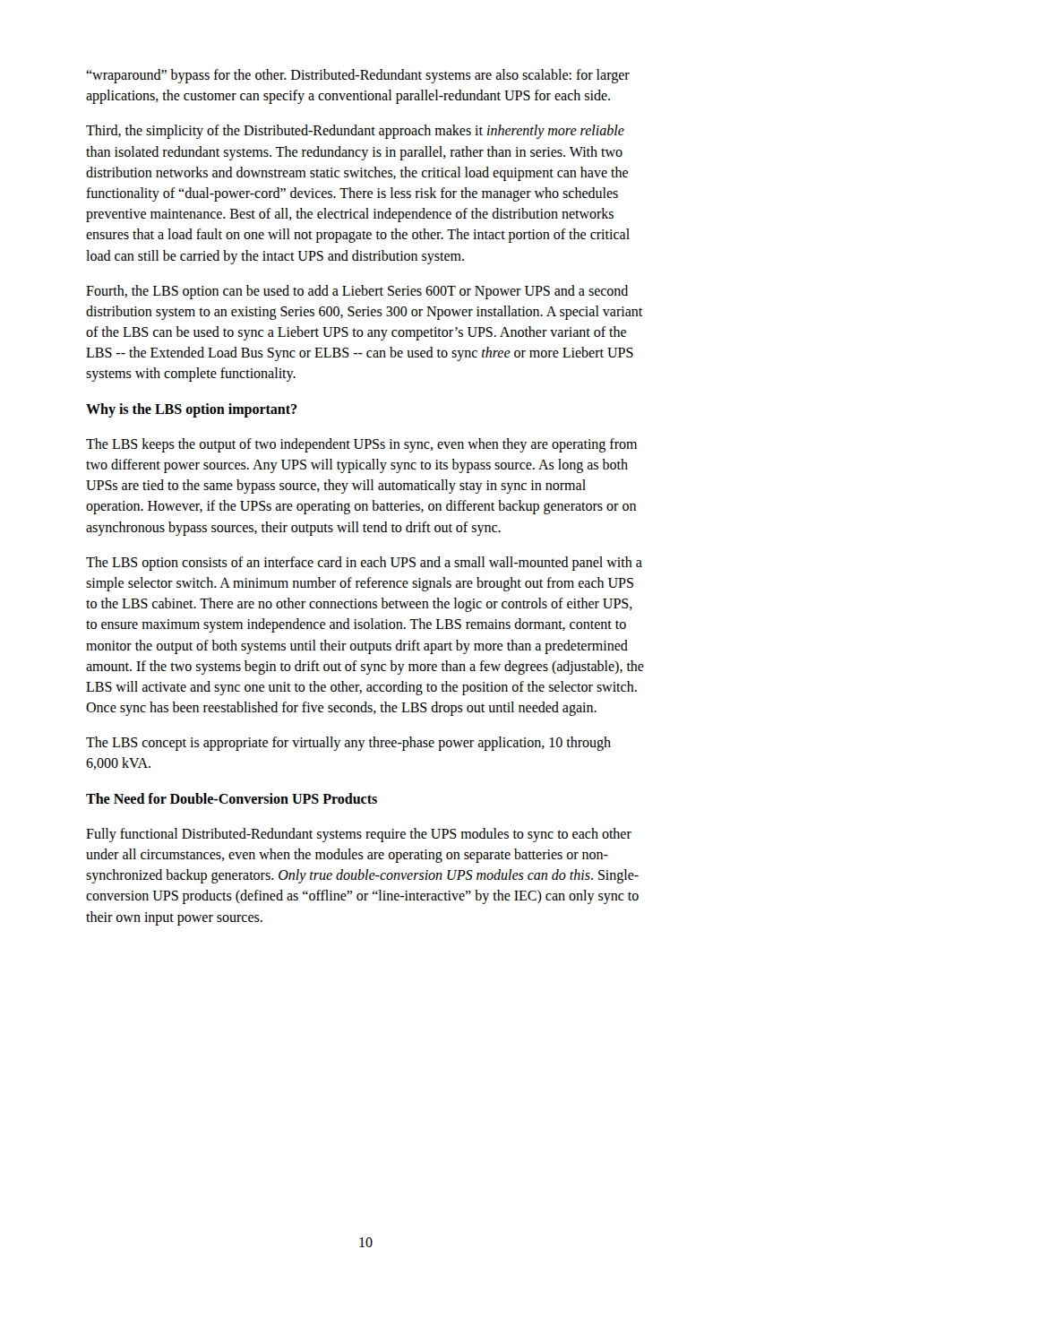“wraparound” bypass for the other. Distributed-Redundant systems are also scalable: for larger applications, the customer can specify a conventional parallel-redundant UPS for each side.
Third, the simplicity of the Distributed-Redundant approach makes it inherently more reliable than isolated redundant systems. The redundancy is in parallel, rather than in series. With two distribution networks and downstream static switches, the critical load equipment can have the functionality of “dual-power-cord” devices. There is less risk for the manager who schedules preventive maintenance. Best of all, the electrical independence of the distribution networks ensures that a load fault on one will not propagate to the other. The intact portion of the critical load can still be carried by the intact UPS and distribution system.
Fourth, the LBS option can be used to add a Liebert Series 600T or Npower UPS and a second distribution system to an existing Series 600, Series 300 or Npower installation. A special variant of the LBS can be used to sync a Liebert UPS to any competitor’s UPS. Another variant of the LBS -- the Extended Load Bus Sync or ELBS -- can be used to sync three or more Liebert UPS systems with complete functionality.
Why is the LBS option important?
The LBS keeps the output of two independent UPSs in sync, even when they are operating from two different power sources. Any UPS will typically sync to its bypass source. As long as both UPSs are tied to the same bypass source, they will automatically stay in sync in normal operation. However, if the UPSs are operating on batteries, on different backup generators or on asynchronous bypass sources, their outputs will tend to drift out of sync.
The LBS option consists of an interface card in each UPS and a small wall-mounted panel with a simple selector switch. A minimum number of reference signals are brought out from each UPS to the LBS cabinet. There are no other connections between the logic or controls of either UPS, to ensure maximum system independence and isolation. The LBS remains dormant, content to monitor the output of both systems until their outputs drift apart by more than a predetermined amount. If the two systems begin to drift out of sync by more than a few degrees (adjustable), the LBS will activate and sync one unit to the other, according to the position of the selector switch. Once sync has been reestablished for five seconds, the LBS drops out until needed again.
The LBS concept is appropriate for virtually any three-phase power application, 10 through 6,000 kVA.
The Need for Double-Conversion UPS Products
Fully functional Distributed-Redundant systems require the UPS modules to sync to each other under all circumstances, even when the modules are operating on separate batteries or non-synchronized backup generators. Only true double-conversion UPS modules can do this. Single-conversion UPS products (defined as “offline” or “line-interactive” by the IEC) can only sync to their own input power sources.
10